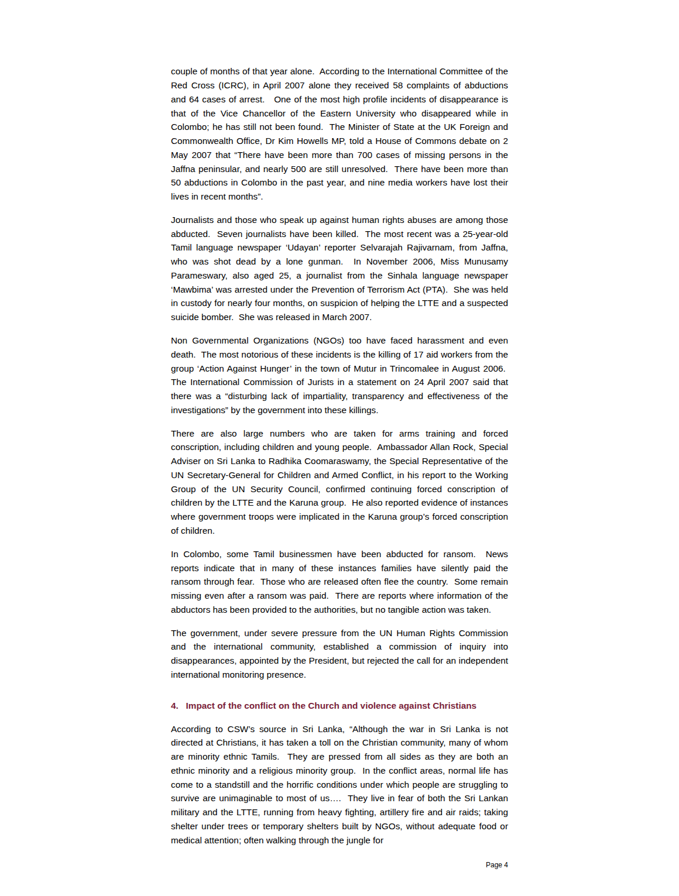couple of months of that year alone. According to the International Committee of the Red Cross (ICRC), in April 2007 alone they received 58 complaints of abductions and 64 cases of arrest. One of the most high profile incidents of disappearance is that of the Vice Chancellor of the Eastern University who disappeared while in Colombo; he has still not been found. The Minister of State at the UK Foreign and Commonwealth Office, Dr Kim Howells MP, told a House of Commons debate on 2 May 2007 that “There have been more than 700 cases of missing persons in the Jaffna peninsular, and nearly 500 are still unresolved. There have been more than 50 abductions in Colombo in the past year, and nine media workers have lost their lives in recent months”.
Journalists and those who speak up against human rights abuses are among those abducted. Seven journalists have been killed. The most recent was a 25-year-old Tamil language newspaper ‘Udayan’ reporter Selvarajah Rajivarnam, from Jaffna, who was shot dead by a lone gunman. In November 2006, Miss Munusamy Parameswary, also aged 25, a journalist from the Sinhala language newspaper ‘Mawbima’ was arrested under the Prevention of Terrorism Act (PTA). She was held in custody for nearly four months, on suspicion of helping the LTTE and a suspected suicide bomber. She was released in March 2007.
Non Governmental Organizations (NGOs) too have faced harassment and even death. The most notorious of these incidents is the killing of 17 aid workers from the group ‘Action Against Hunger’ in the town of Mutur in Trincomalee in August 2006. The International Commission of Jurists in a statement on 24 April 2007 said that there was a “disturbing lack of impartiality, transparency and effectiveness of the investigations” by the government into these killings.
There are also large numbers who are taken for arms training and forced conscription, including children and young people. Ambassador Allan Rock, Special Adviser on Sri Lanka to Radhika Coomaraswamy, the Special Representative of the UN Secretary-General for Children and Armed Conflict, in his report to the Working Group of the UN Security Council, confirmed continuing forced conscription of children by the LTTE and the Karuna group. He also reported evidence of instances where government troops were implicated in the Karuna group’s forced conscription of children.
In Colombo, some Tamil businessmen have been abducted for ransom. News reports indicate that in many of these instances families have silently paid the ransom through fear. Those who are released often flee the country. Some remain missing even after a ransom was paid. There are reports where information of the abductors has been provided to the authorities, but no tangible action was taken.
The government, under severe pressure from the UN Human Rights Commission and the international community, established a commission of inquiry into disappearances, appointed by the President, but rejected the call for an independent international monitoring presence.
4. Impact of the conflict on the Church and violence against Christians
According to CSW’s source in Sri Lanka, “Although the war in Sri Lanka is not directed at Christians, it has taken a toll on the Christian community, many of whom are minority ethnic Tamils. They are pressed from all sides as they are both an ethnic minority and a religious minority group. In the conflict areas, normal life has come to a standstill and the horrific conditions under which people are struggling to survive are unimaginable to most of us…. They live in fear of both the Sri Lankan military and the LTTE, running from heavy fighting, artillery fire and air raids; taking shelter under trees or temporary shelters built by NGOs, without adequate food or medical attention; often walking through the jungle for
Page 4